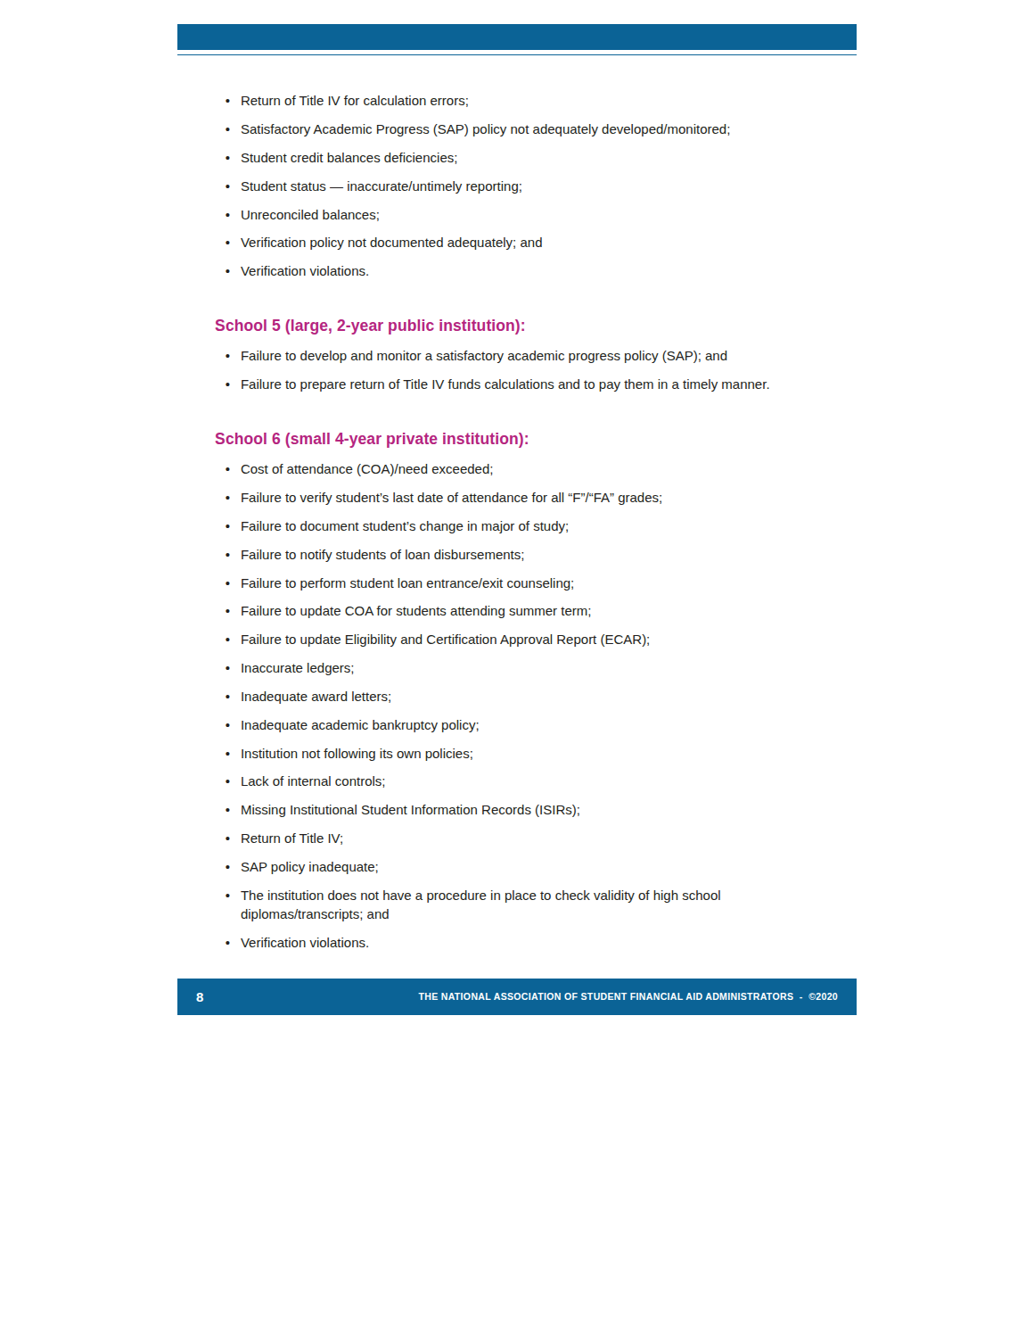Return of Title IV for calculation errors;
Satisfactory Academic Progress (SAP) policy not adequately developed/monitored;
Student credit balances deficiencies;
Student status — inaccurate/untimely reporting;
Unreconciled balances;
Verification policy not documented adequately; and
Verification violations.
School 5 (large, 2-year public institution):
Failure to develop and monitor a satisfactory academic progress policy (SAP); and
Failure to prepare return of Title IV funds calculations and to pay them in a timely manner.
School 6 (small 4-year private institution):
Cost of attendance (COA)/need exceeded;
Failure to verify student’s last date of attendance for all “F”/“FA” grades;
Failure to document student’s change in major of study;
Failure to notify students of loan disbursements;
Failure to perform student loan entrance/exit counseling;
Failure to update COA for students attending summer term;
Failure to update Eligibility and Certification Approval Report (ECAR);
Inaccurate ledgers;
Inadequate award letters;
Inadequate academic bankruptcy policy;
Institution not following its own policies;
Lack of internal controls;
Missing Institutional Student Information Records (ISIRs);
Return of Title IV;
SAP policy inadequate;
The institution does not have a procedure in place to check validity of high school diplomas/transcripts; and
Verification violations.
8 The National Association of Student Financial Aid Administrators - ©2020